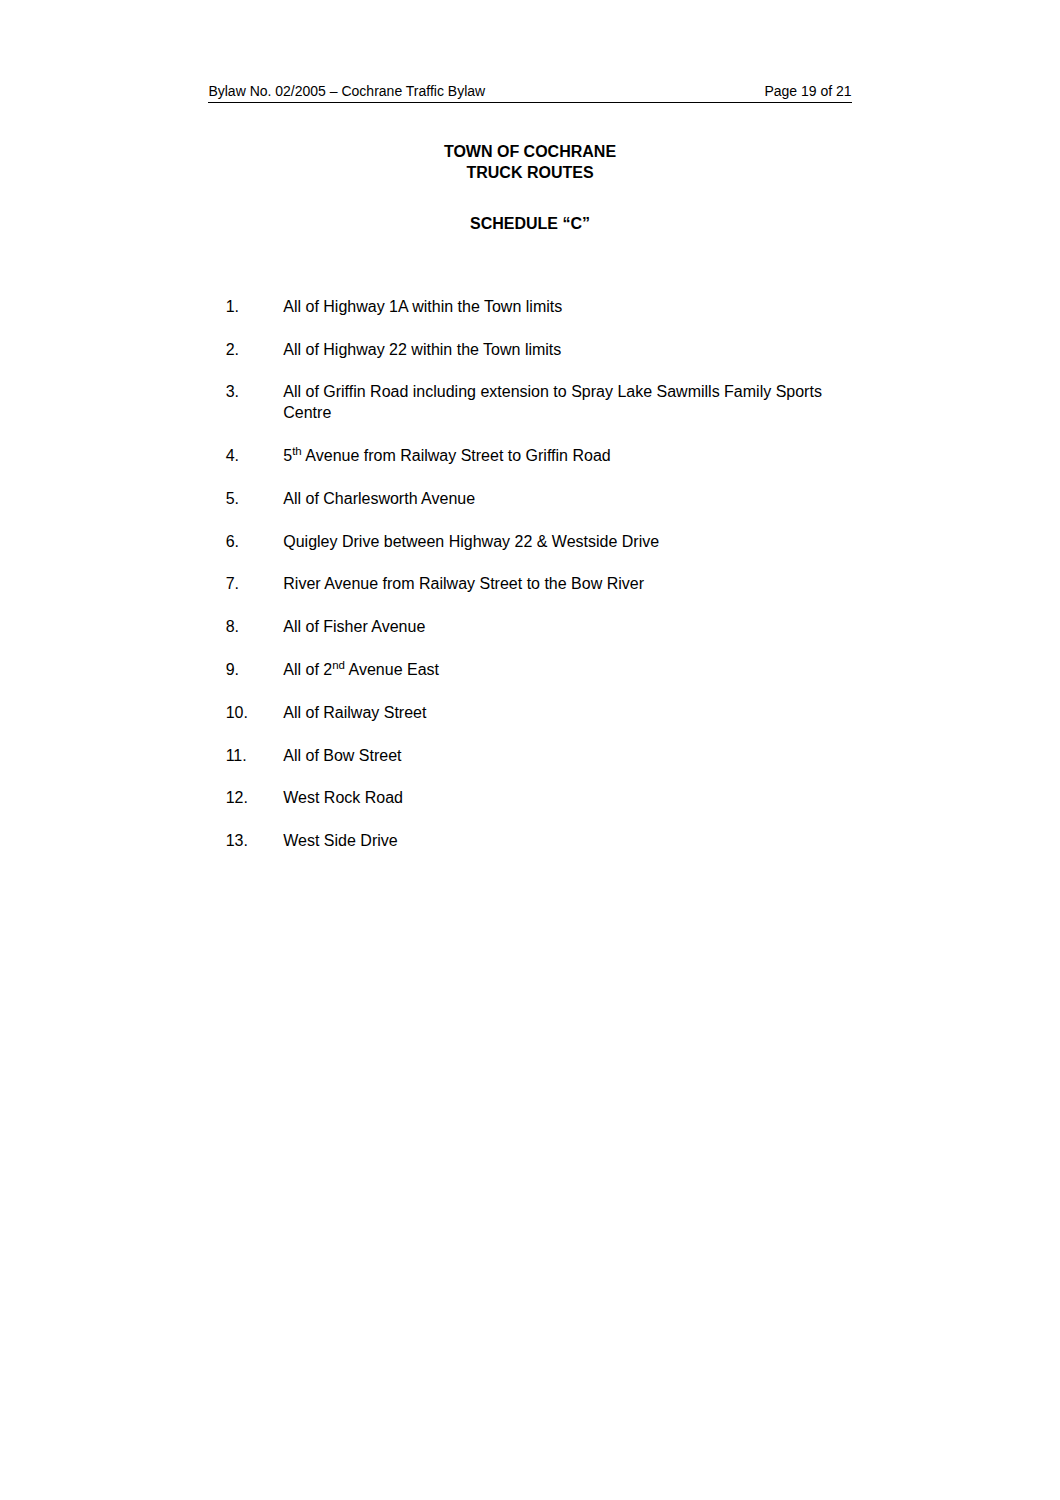Bylaw No. 02/2005 – Cochrane Traffic Bylaw
Page 19 of 21
TOWN OF COCHRANE
TRUCK ROUTES
SCHEDULE “C”
All of Highway 1A within the Town limits
All of Highway 22 within the Town limits
All of Griffin Road including extension to Spray Lake Sawmills Family Sports Centre
5th Avenue from Railway Street to Griffin Road
All of Charlesworth Avenue
Quigley Drive between Highway 22 & Westside Drive
River Avenue from Railway Street to the Bow River
All of Fisher Avenue
All of 2nd Avenue East
All of Railway Street
All of Bow Street
West Rock Road
West Side Drive